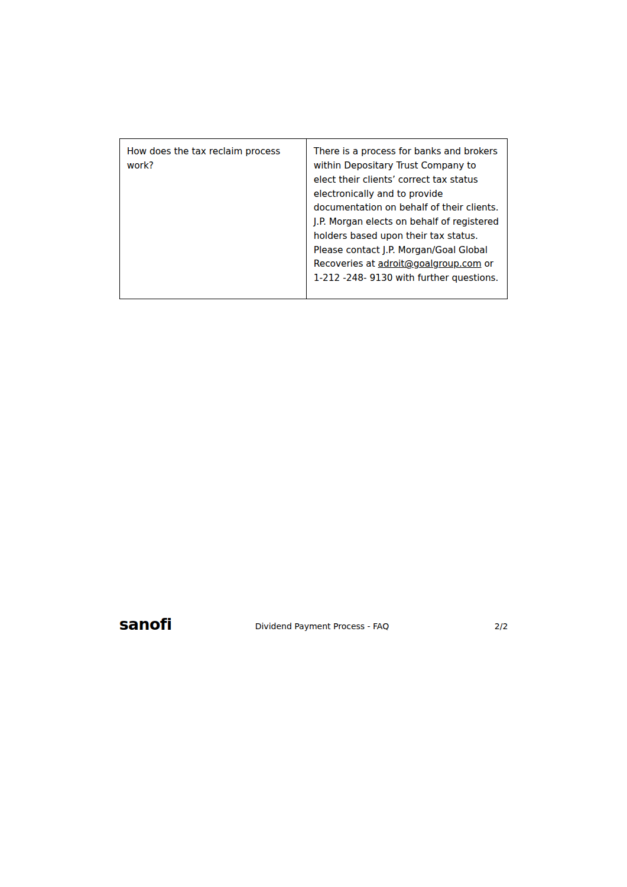| How does the tax reclaim process work? | There is a process for banks and brokers within Depositary Trust Company to elect their clients’ correct tax status electronically and to provide documentation on behalf of their clients. J.P. Morgan elects on behalf of registered holders based upon their tax status. Please contact J.P. Morgan/Goal Global Recoveries at adroit@goalgroup.com or 1-212 -248- 9130 with further questions. |
sanofi
Dividend Payment Process - FAQ
2/2